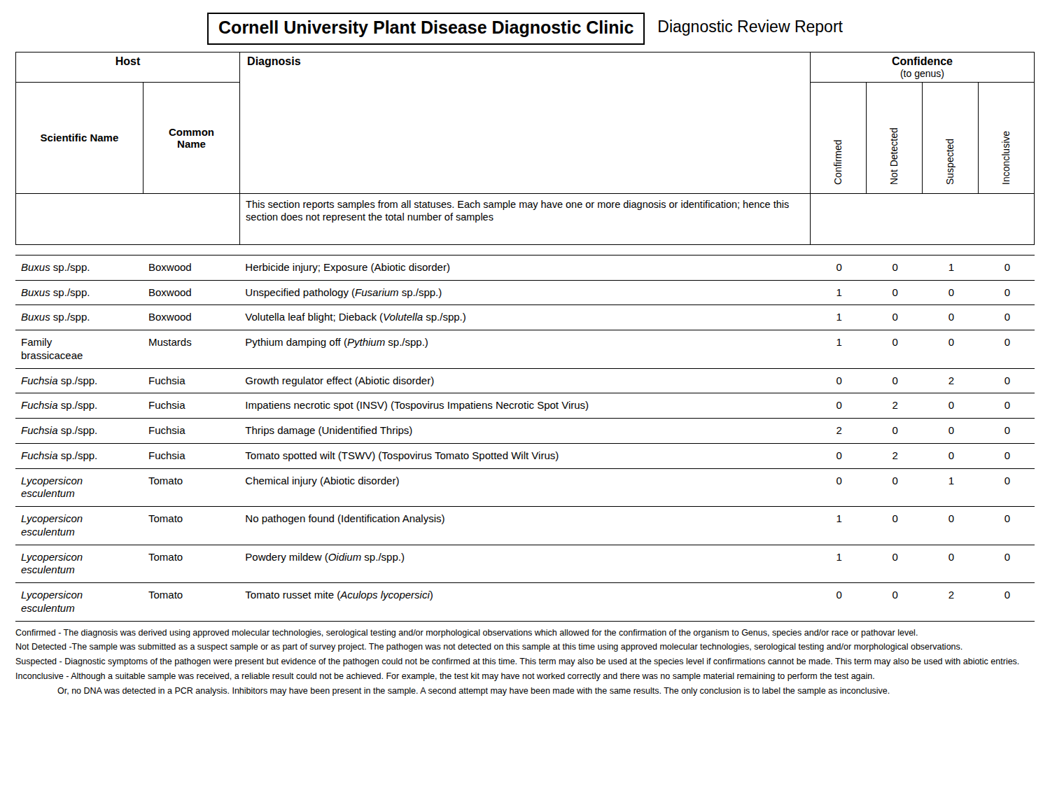Cornell University Plant Disease Diagnostic Clinic
Diagnostic Review Report
| Host | Diagnosis | Confidence (to genus) |
| Scientific Name | Common Name | Confirmed | Not Detected | Suspected | Inconclusive |
| | This section reports samples from all statuses. Each sample may have one or more diagnosis or identification; hence this section does not represent the total number of samples | |
| Buxus sp./spp. | Boxwood | Herbicide injury; Exposure (Abiotic disorder) | 0 | 0 | 1 | 0 |
| Buxus sp./spp. | Boxwood | Unspecified pathology ( Fusarium sp./spp.) | 1 | 0 | 0 | 0 |
| Buxus sp./spp. | Boxwood | Volutella leaf blight; Dieback ( Volutella sp./spp.) | 1 | 0 | 0 | 0 |
| Family brassicaceae | Mustards | Pythium damping off ( Pythium sp./spp.) | 1 | 0 | 0 | 0 |
| Fuchsia sp./spp. | Fuchsia | Growth regulator effect (Abiotic disorder) | 0 | 0 | 2 | 0 |
| Fuchsia sp./spp. | Fuchsia | Impatiens necrotic spot (INSV) (Tospovirus Impatiens Necrotic Spot Virus) | 0 | 2 | 0 | 0 |
| Fuchsia sp./spp. | Fuchsia | Thrips damage (Unidentified Thrips) | 2 | 0 | 0 | 0 |
| Fuchsia sp./spp. | Fuchsia | Tomato spotted wilt (TSWV) (Tospovirus Tomato Spotted Wilt Virus) | 0 | 2 | 0 | 0 |
| Lycopersicon esculentum | Tomato | Chemical injury (Abiotic disorder) | 0 | 0 | 1 | 0 |
| Lycopersicon esculentum | Tomato | No pathogen found (Identification Analysis) | 1 | 0 | 0 | 0 |
| Lycopersicon esculentum | Tomato | Powdery mildew ( Oidium sp./spp.) | 1 | 0 | 0 | 0 |
| Lycopersicon esculentum | Tomato | Tomato russet mite ( Aculops lycopersici ) | 0 | 0 | 2 | 0 |
Confirmed - The diagnosis was derived using approved molecular technologies, serological testing and/or morphological observations which allowed for the confirmation of the organism to Genus, species and/or race or pathovar level.
Not Detected -The sample was submitted as a suspect sample or as part of survey project. The pathogen was not detected on this sample at this time using approved molecular technologies, serological testing and/or morphological observations.
Suspected - Diagnostic symptoms of the pathogen were present but evidence of the pathogen could not be confirmed at this time. This term may also be used at the species level if confirmations cannot be made. This term may also be used with abiotic entries.
Inconclusive - Although a suitable sample was received, a reliable result could not be achieved. For example, the test kit may have not worked correctly and there was no sample material remaining to perform the test again.
Or, no DNA was detected in a PCR analysis. Inhibitors may have been present in the sample. A second attempt may have been made with the same results. The only conclusion is to label the sample as inconclusive.